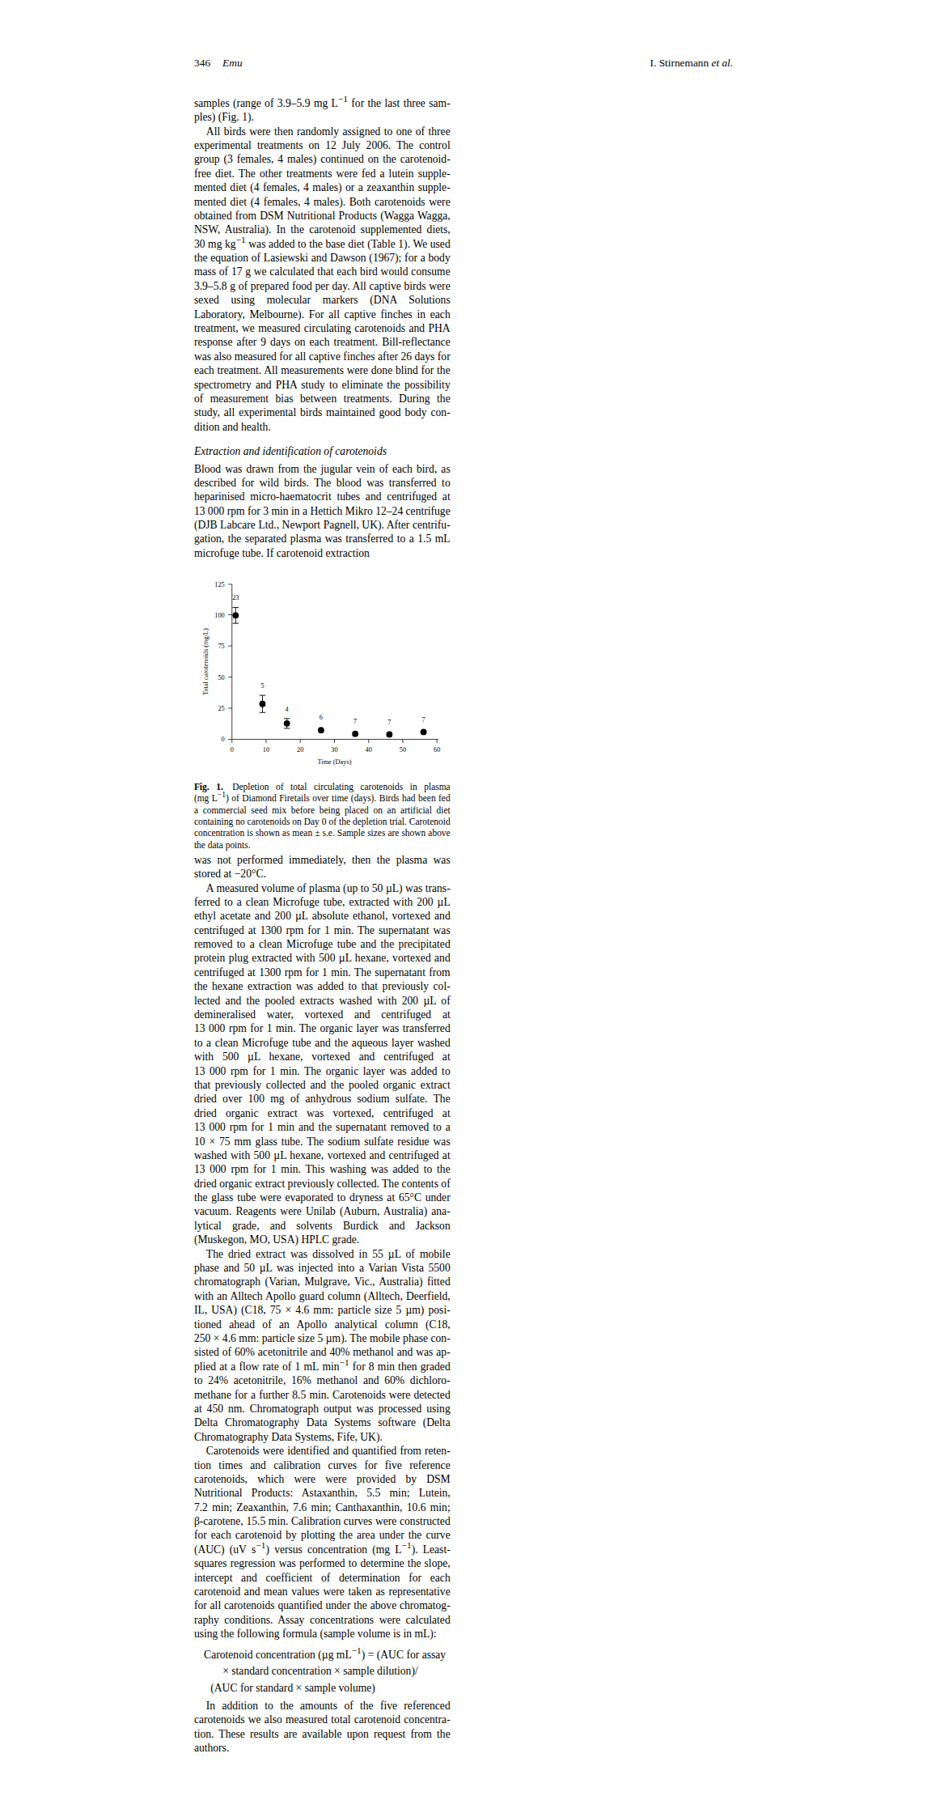346 Emu
I. Stirnemann et al.
samples (range of 3.9–5.9 mg L−1 for the last three samples) (Fig. 1).
All birds were then randomly assigned to one of three experimental treatments on 12 July 2006. The control group (3 females, 4 males) continued on the carotenoid-free diet. The other treatments were fed a lutein supplemented diet (4 females, 4 males) or a zeaxanthin supplemented diet (4 females, 4 males). Both carotenoids were obtained from DSM Nutritional Products (Wagga Wagga, NSW, Australia). In the carotenoid supplemented diets, 30 mg kg−1 was added to the base diet (Table 1). We used the equation of Lasiewski and Dawson (1967); for a body mass of 17 g we calculated that each bird would consume 3.9–5.8 g of prepared food per day. All captive birds were sexed using molecular markers (DNA Solutions Laboratory, Melbourne). For all captive finches in each treatment, we measured circulating carotenoids and PHA response after 9 days on each treatment. Bill-reflectance was also measured for all captive finches after 26 days for each treatment. All measurements were done blind for the spectrometry and PHA study to eliminate the possibility of measurement bias between treatments. During the study, all experimental birds maintained good body condition and health.
Extraction and identification of carotenoids
Blood was drawn from the jugular vein of each bird, as described for wild birds. The blood was transferred to heparinised micro-haematocrit tubes and centrifuged at 13 000 rpm for 3 min in a Hettich Mikro 12–24 centrifuge (DJB Labcare Ltd., Newport Pagnell, UK). After centrifugation, the separated plasma was transferred to a 1.5 mL microfuge tube. If carotenoid extraction
0 25 50 75 100 125 0 10 20 30 40 50 60 Time (Days) Total carotenoids (mg/L) 23 5 4 6 7 7 7
Fig. 1. Depletion of total circulating carotenoids in plasma (mg L−1) of Diamond Firetails over time (days). Birds had been fed a commercial seed mix before being placed on an artificial diet containing no carotenoids on Day 0 of the depletion trial. Carotenoid concentration is shown as mean ± s.e. Sample sizes are shown above the data points.
was not performed immediately, then the plasma was stored at −20°C.
A measured volume of plasma (up to 50 µL) was transferred to a clean Microfuge tube, extracted with 200 µL ethyl acetate and 200 µL absolute ethanol, vortexed and centrifuged at 1300 rpm for 1 min. The supernatant was removed to a clean Microfuge tube and the precipitated protein plug extracted with 500 µL hexane, vortexed and centrifuged at 1300 rpm for 1 min. The supernatant from the hexane extraction was added to that previously collected and the pooled extracts washed with 200 µL of demineralised water, vortexed and centrifuged at 13 000 rpm for 1 min. The organic layer was transferred to a clean Microfuge tube and the aqueous layer washed with 500 µL hexane, vortexed and centrifuged at 13 000 rpm for 1 min. The organic layer was added to that previously collected and the pooled organic extract dried over 100 mg of anhydrous sodium sulfate. The dried organic extract was vortexed, centrifuged at 13 000 rpm for 1 min and the supernatant removed to a 10 × 75 mm glass tube. The sodium sulfate residue was washed with 500 µL hexane, vortexed and centrifuged at 13 000 rpm for 1 min. This washing was added to the dried organic extract previously collected. The contents of the glass tube were evaporated to dryness at 65°C under vacuum. Reagents were Unilab (Auburn, Australia) analytical grade, and solvents Burdick and Jackson (Muskegon, MO, USA) HPLC grade.
The dried extract was dissolved in 55 µL of mobile phase and 50 µL was injected into a Varian Vista 5500 chromatograph (Varian, Mulgrave, Vic., Australia) fitted with an Alltech Apollo guard column (Alltech, Deerfield, IL, USA) (C18, 75 × 4.6 mm: particle size 5 µm) positioned ahead of an Apollo analytical column (C18, 250 × 4.6 mm: particle size 5 µm). The mobile phase consisted of 60% acetonitrile and 40% methanol and was applied at a flow rate of 1 mL min−1 for 8 min then graded to 24% acetonitrile, 16% methanol and 60% dichloromethane for a further 8.5 min. Carotenoids were detected at 450 nm. Chromatograph output was processed using Delta Chromatography Data Systems software (Delta Chromatography Data Systems, Fife, UK).
Carotenoids were identified and quantified from retention times and calibration curves for five reference carotenoids, which were were provided by DSM Nutritional Products: Astaxanthin, 5.5 min; Lutein, 7.2 min; Zeaxanthin, 7.6 min; Canthaxanthin, 10.6 min; β-carotene, 15.5 min. Calibration curves were constructed for each carotenoid by plotting the area under the curve (AUC) (uV s−1) versus concentration (mg L−1). Least-squares regression was performed to determine the slope, intercept and coefficient of determination for each carotenoid and mean values were taken as representative for all carotenoids quantified under the above chromatography conditions. Assay concentrations were calculated using the following formula (sample volume is in mL):
Carotenoid concentration (µg mL−1) = (AUC for assay × standard concentration × sample dilution)/ (AUC for standard × sample volume)
In addition to the amounts of the five referenced carotenoids we also measured total carotenoid concentration. These results are available upon request from the authors.